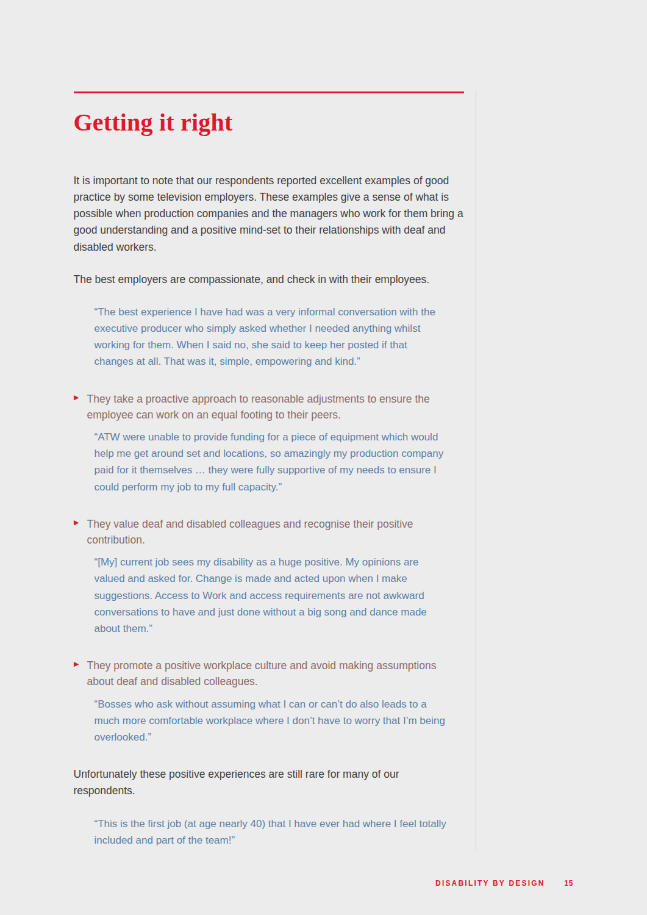Getting it right
It is important to note that our respondents reported excellent examples of good practice by some television employers. These examples give a sense of what is possible when production companies and the managers who work for them bring a good understanding and a positive mind-set to their relationships with deaf and disabled workers.
The best employers are compassionate, and check in with their employees.
“The best experience I have had was a very informal conversation with the executive producer who simply asked whether I needed anything whilst working for them. When I said no, she said to keep her posted if that changes at all. That was it, simple, empowering and kind.”
They take a proactive approach to reasonable adjustments to ensure the employee can work on an equal footing to their peers.
“ATW were unable to provide funding for a piece of equipment which would help me get around set and locations, so amazingly my production company paid for it themselves … they were fully supportive of my needs to ensure I could perform my job to my full capacity.”
They value deaf and disabled colleagues and recognise their positive contribution.
“[My] current job sees my disability as a huge positive. My opinions are valued and asked for. Change is made and acted upon when I make suggestions. Access to Work and access requirements are not awkward conversations to have and just done without a big song and dance made about them.”
They promote a positive workplace culture and avoid making assumptions about deaf and disabled colleagues.
“Bosses who ask without assuming what I can or can’t do also leads to a much more comfortable workplace where I don’t have to worry that I’m being overlooked.”
Unfortunately these positive experiences are still rare for many of our respondents.
“This is the first job (at age nearly 40) that I have ever had where I feel totally included and part of the team!”
DISABILITY BY DESIGN 15